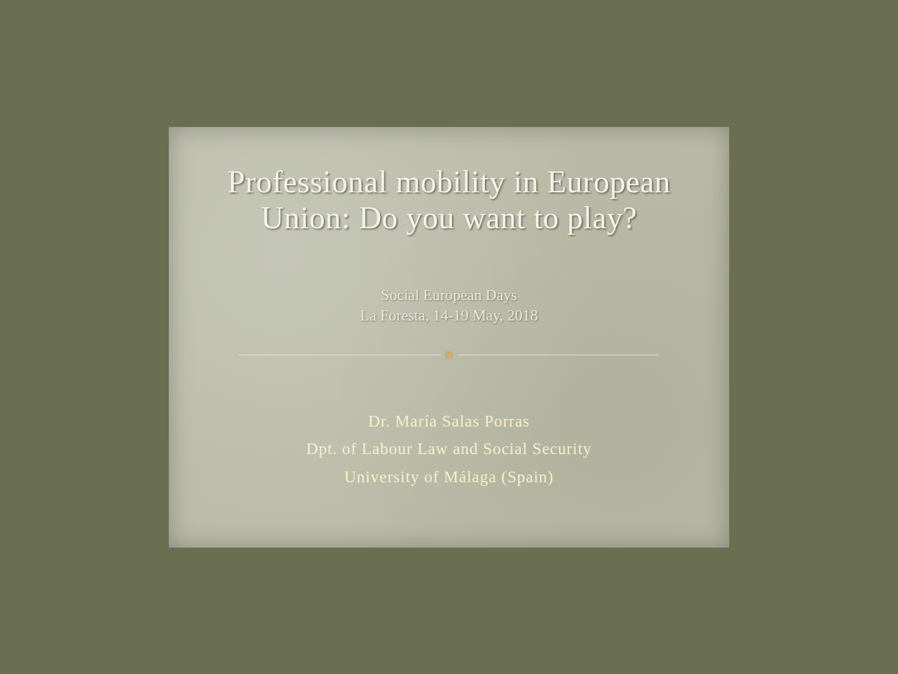Professional mobility in European Union: Do you want to play?
Social European Days
La Foresta, 14-19 May, 2018
Dr. María Salas Porras
Dpt. of Labour Law and Social Security
University of Málaga (Spain)